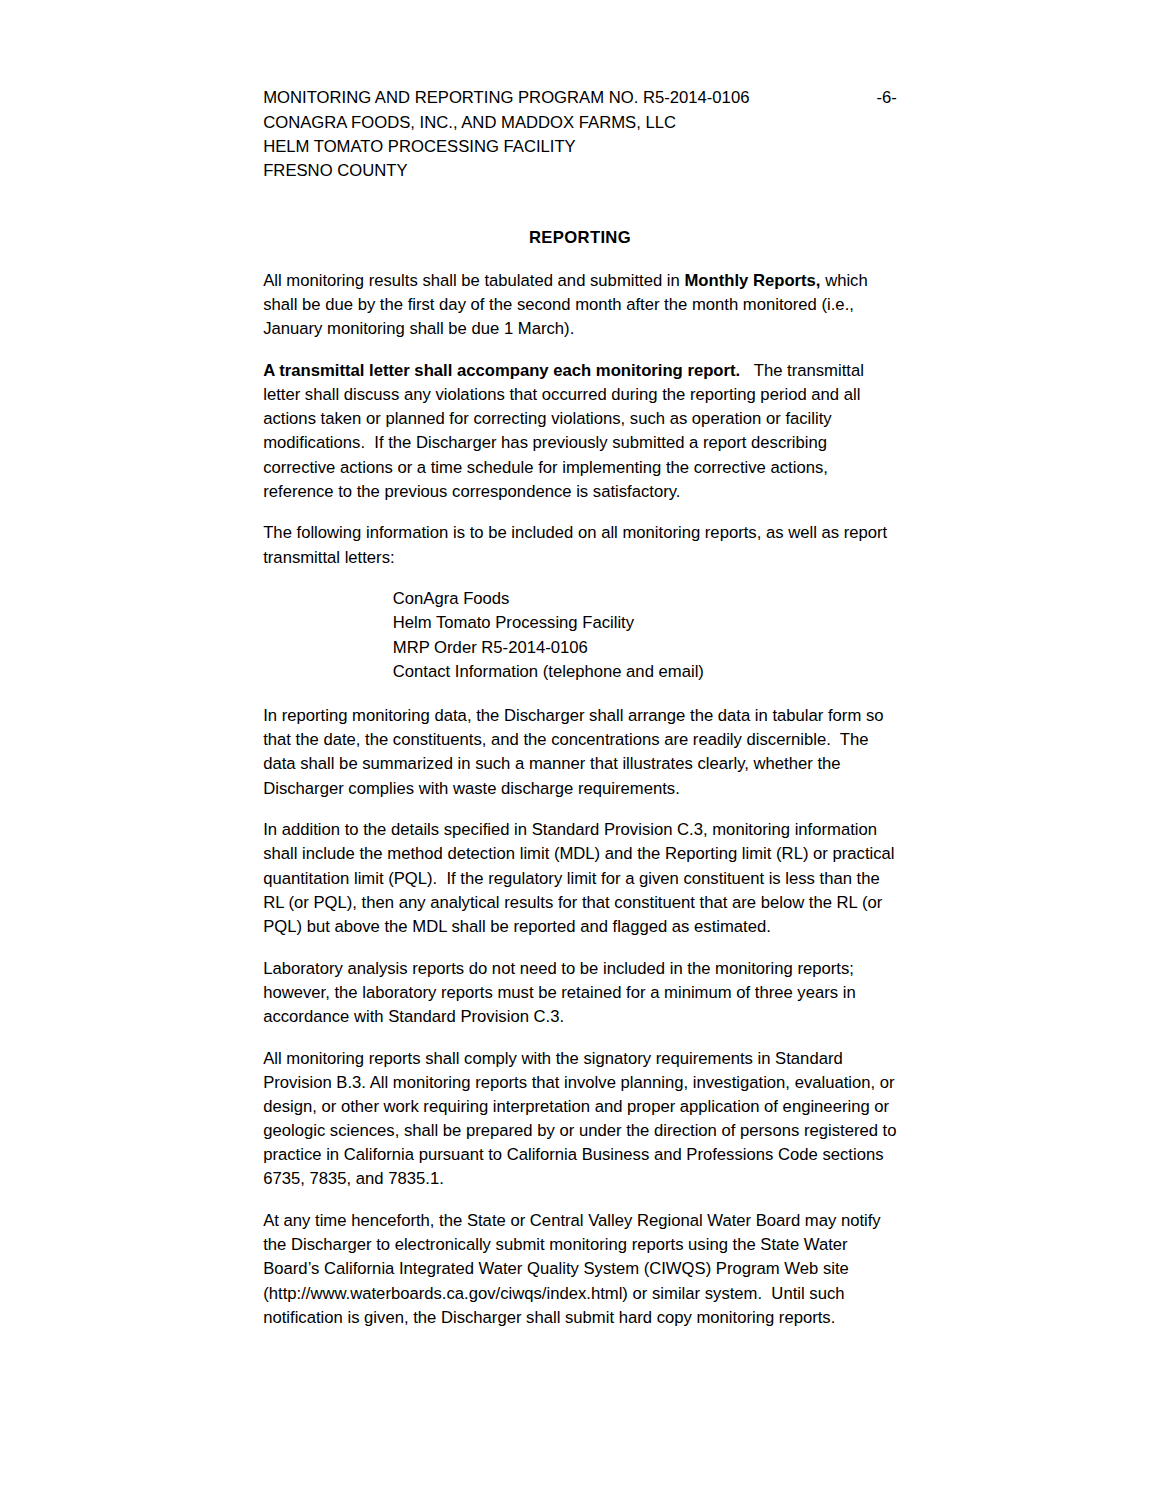Monitoring and Reporting Program No. R5-2014-0106 -6-
ConAgra Foods, Inc., and Maddox Farms, LLC
Helm Tomato Processing Facility
Fresno County
REPORTING
All monitoring results shall be tabulated and submitted in Monthly Reports, which shall be due by the first day of the second month after the month monitored (i.e., January monitoring shall be due 1 March).
A transmittal letter shall accompany each monitoring report. The transmittal letter shall discuss any violations that occurred during the reporting period and all actions taken or planned for correcting violations, such as operation or facility modifications. If the Discharger has previously submitted a report describing corrective actions or a time schedule for implementing the corrective actions, reference to the previous correspondence is satisfactory.
The following information is to be included on all monitoring reports, as well as report transmittal letters:
ConAgra Foods
Helm Tomato Processing Facility
MRP Order R5-2014-0106
Contact Information (telephone and email)
In reporting monitoring data, the Discharger shall arrange the data in tabular form so that the date, the constituents, and the concentrations are readily discernible. The data shall be summarized in such a manner that illustrates clearly, whether the Discharger complies with waste discharge requirements.
In addition to the details specified in Standard Provision C.3, monitoring information shall include the method detection limit (MDL) and the Reporting limit (RL) or practical quantitation limit (PQL). If the regulatory limit for a given constituent is less than the RL (or PQL), then any analytical results for that constituent that are below the RL (or PQL) but above the MDL shall be reported and flagged as estimated.
Laboratory analysis reports do not need to be included in the monitoring reports; however, the laboratory reports must be retained for a minimum of three years in accordance with Standard Provision C.3.
All monitoring reports shall comply with the signatory requirements in Standard Provision B.3. All monitoring reports that involve planning, investigation, evaluation, or design, or other work requiring interpretation and proper application of engineering or geologic sciences, shall be prepared by or under the direction of persons registered to practice in California pursuant to California Business and Professions Code sections 6735, 7835, and 7835.1.
At any time henceforth, the State or Central Valley Regional Water Board may notify the Discharger to electronically submit monitoring reports using the State Water Board’s California Integrated Water Quality System (CIWQS) Program Web site (http://www.waterboards.ca.gov/ciwqs/index.html) or similar system. Until such notification is given, the Discharger shall submit hard copy monitoring reports.